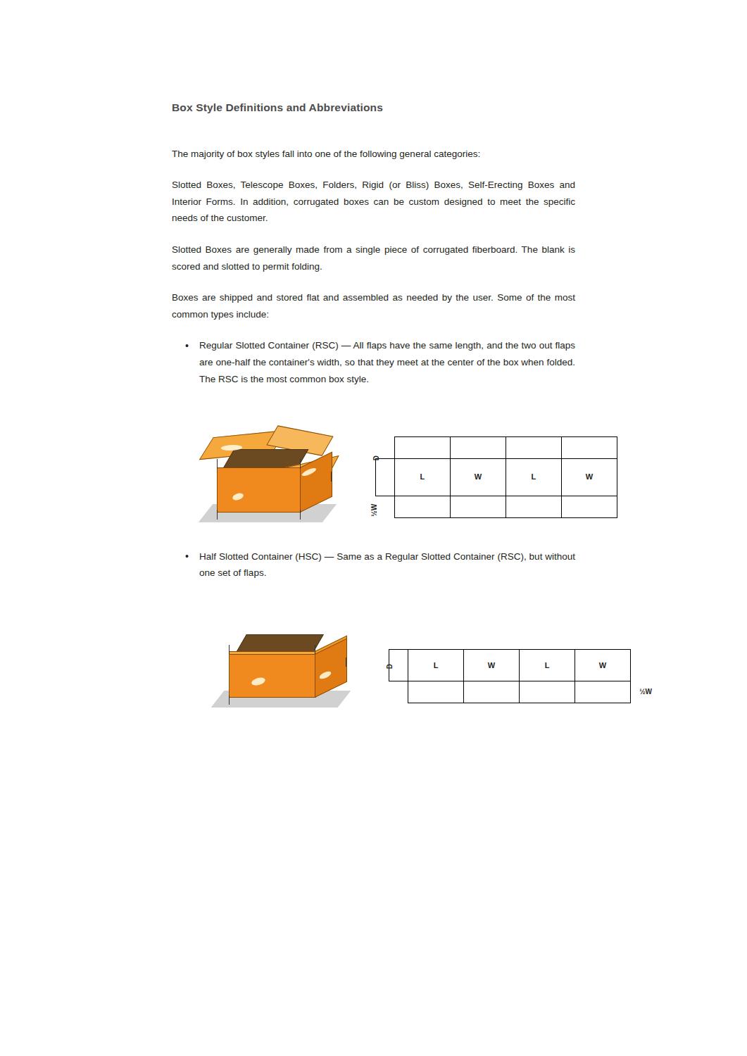Box Style Definitions and Abbreviations
The majority of box styles fall into one of the following general categories:
Slotted Boxes, Telescope Boxes, Folders, Rigid (or Bliss) Boxes, Self-Erecting Boxes and Interior Forms. In addition, corrugated boxes can be custom designed to meet the specific needs of the customer.
Slotted Boxes are generally made from a single piece of corrugated fiberboard. The blank is scored and slotted to permit folding.
Boxes are shipped and stored flat and assembled as needed by the user. Some of the most common types include:
Regular Slotted Container (RSC) — All flaps have the same length, and the two out flaps are one-half the container's width, so that they meet at the center of the box when folded. The RSC is the most common box style.
D ½W
| | L | W | L | W |
Half Slotted Container (HSC) — Same as a Regular Slotted Container (RSC), but without one set of flaps.
D ½W
| | L | W | L | W |